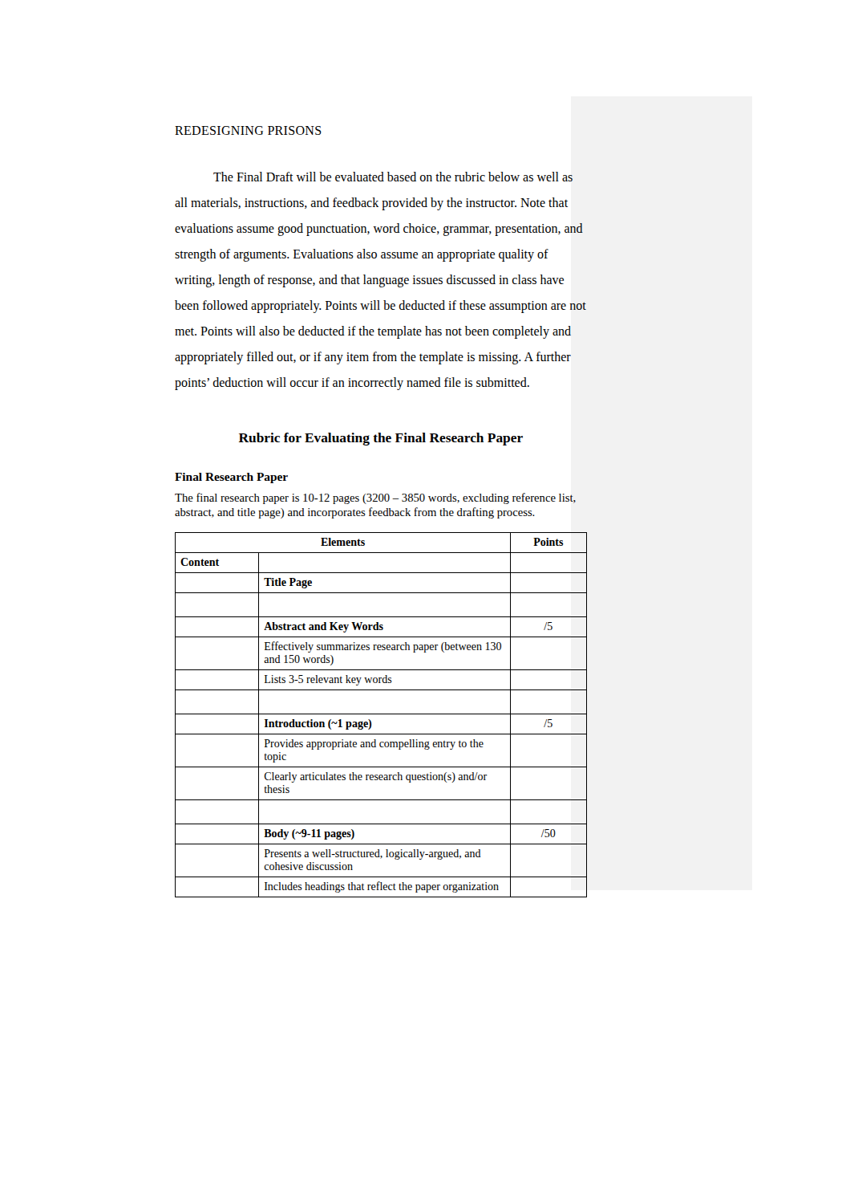REDESIGNING PRISONS
The Final Draft will be evaluated based on the rubric below as well as all materials, instructions, and feedback provided by the instructor. Note that evaluations assume good punctuation, word choice, grammar, presentation, and strength of arguments. Evaluations also assume an appropriate quality of writing, length of response, and that language issues discussed in class have been followed appropriately. Points will be deducted if these assumption are not met. Points will also be deducted if the template has not been completely and appropriately filled out, or if any item from the template is missing. A further points’ deduction will occur if an incorrectly named file is submitted.
Rubric for Evaluating the Final Research Paper
Final Research Paper
The final research paper is 10-12 pages (3200 – 3850 words, excluding reference list, abstract, and title page) and incorporates feedback from the drafting process.
| Elements | Points |
| --- | --- |
| Content | | |
| | Title Page | |
| | Abstract and Key Words | /5 |
| | Effectively summarizes research paper (between 130 and 150 words) | |
| | Lists 3-5 relevant key words | |
| | Introduction (~1 page) | /5 |
| | Provides appropriate and compelling entry to the topic | |
| | Clearly articulates the research question(s) and/or thesis | |
| | Body (~9-11 pages) | /50 |
| | Presents a well-structured, logically-argued, and cohesive discussion | |
| | Includes headings that reflect the paper organization | |